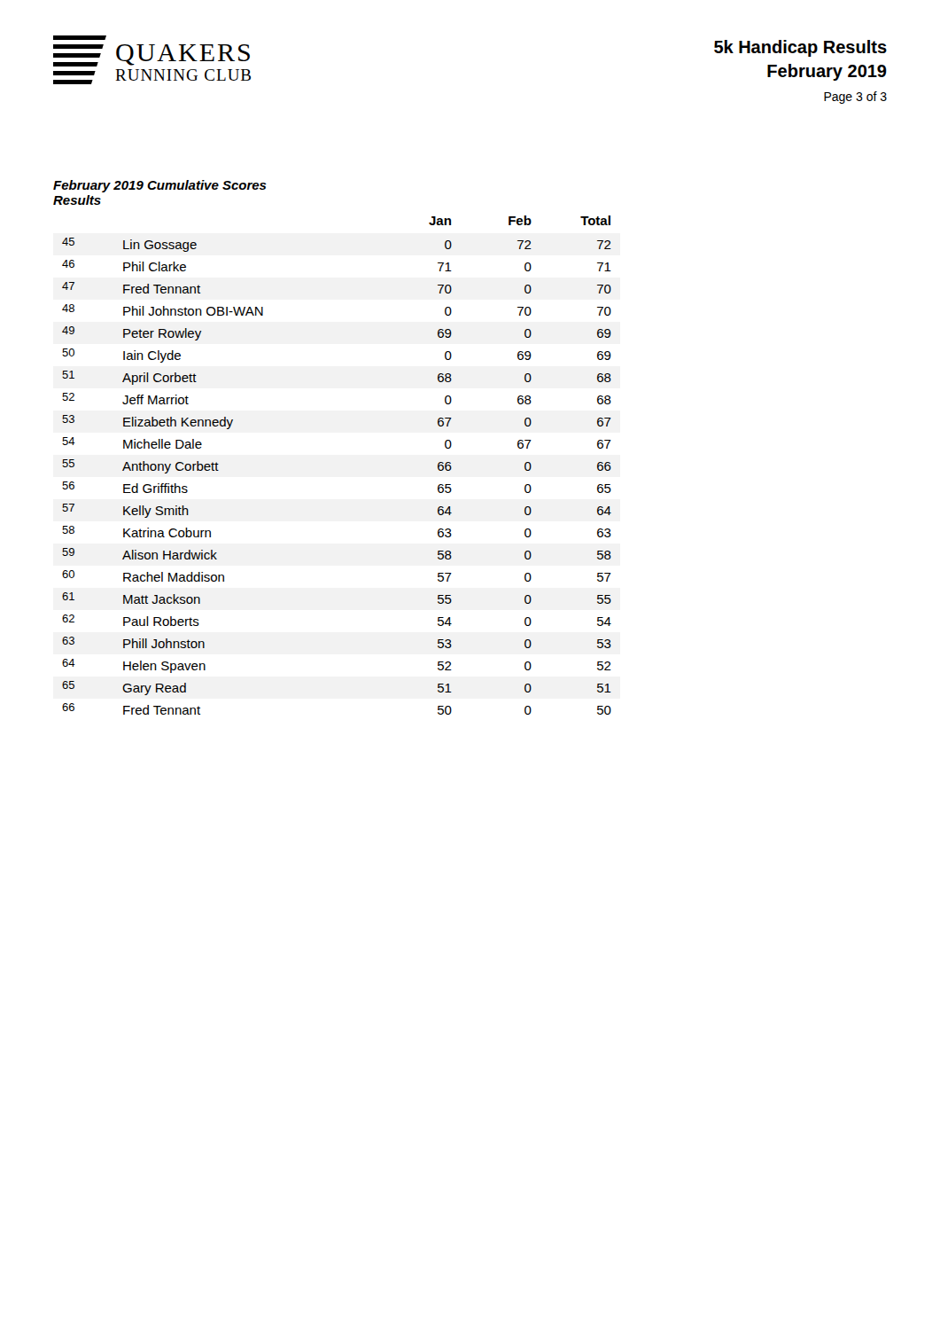QUAKERS
RUNNING CLUB
5k Handicap Results
February 2019
Page 3 of 3
February 2019 Cumulative Scores Results
| | | Jan | Feb | Total |
| --- | --- | --- | --- | --- |
| 45 | Lin Gossage | 0 | 72 | 72 |
| 46 | Phil Clarke | 71 | 0 | 71 |
| 47 | Fred Tennant | 70 | 0 | 70 |
| 48 | Phil Johnston OBI-WAN | 0 | 70 | 70 |
| 49 | Peter Rowley | 69 | 0 | 69 |
| 50 | Iain Clyde | 0 | 69 | 69 |
| 51 | April Corbett | 68 | 0 | 68 |
| 52 | Jeff Marriot | 0 | 68 | 68 |
| 53 | Elizabeth Kennedy | 67 | 0 | 67 |
| 54 | Michelle Dale | 0 | 67 | 67 |
| 55 | Anthony Corbett | 66 | 0 | 66 |
| 56 | Ed Griffiths | 65 | 0 | 65 |
| 57 | Kelly Smith | 64 | 0 | 64 |
| 58 | Katrina Coburn | 63 | 0 | 63 |
| 59 | Alison Hardwick | 58 | 0 | 58 |
| 60 | Rachel Maddison | 57 | 0 | 57 |
| 61 | Matt Jackson | 55 | 0 | 55 |
| 62 | Paul Roberts | 54 | 0 | 54 |
| 63 | Phill Johnston | 53 | 0 | 53 |
| 64 | Helen Spaven | 52 | 0 | 52 |
| 65 | Gary Read | 51 | 0 | 51 |
| 66 | Fred Tennant | 50 | 0 | 50 |